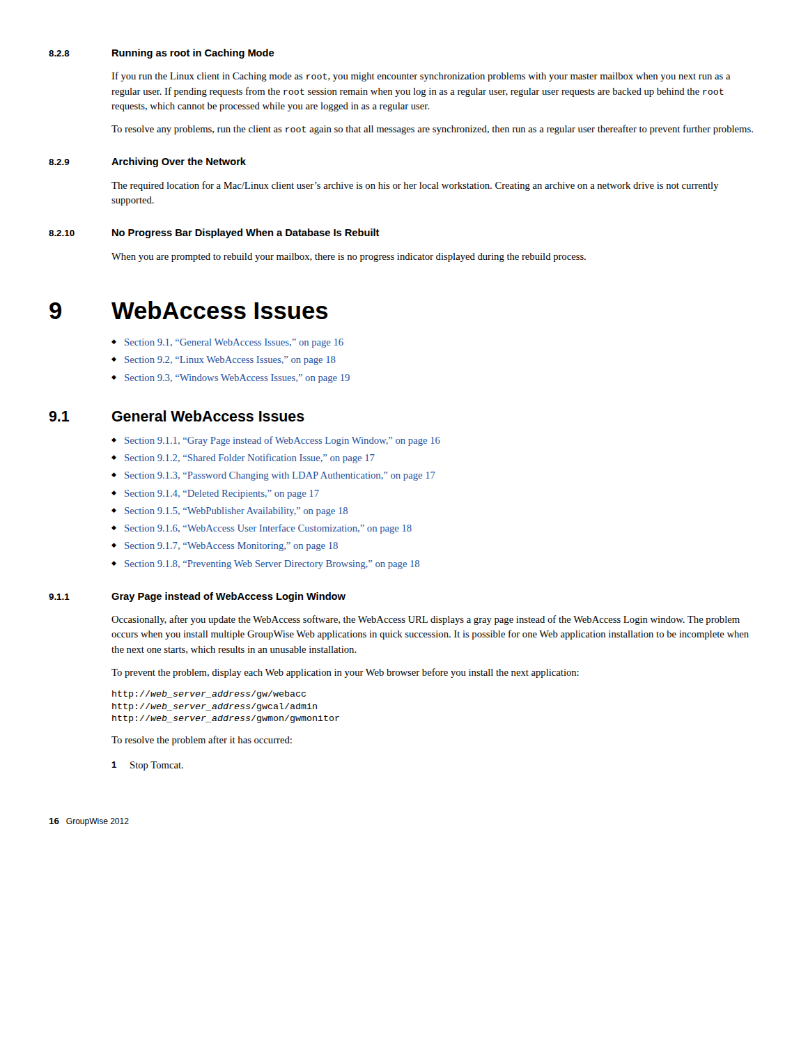8.2.8
Running as root in Caching Mode
If you run the Linux client in Caching mode as root, you might encounter synchronization problems with your master mailbox when you next run as a regular user. If pending requests from the root session remain when you log in as a regular user, regular user requests are backed up behind the root requests, which cannot be processed while you are logged in as a regular user.
To resolve any problems, run the client as root again so that all messages are synchronized, then run as a regular user thereafter to prevent further problems.
8.2.9
Archiving Over the Network
The required location for a Mac/Linux client user’s archive is on his or her local workstation. Creating an archive on a network drive is not currently supported.
8.2.10
No Progress Bar Displayed When a Database Is Rebuilt
When you are prompted to rebuild your mailbox, there is no progress indicator displayed during the rebuild process.
9
WebAccess Issues
Section 9.1, “General WebAccess Issues,” on page 16
Section 9.2, “Linux WebAccess Issues,” on page 18
Section 9.3, “Windows WebAccess Issues,” on page 19
9.1
General WebAccess Issues
Section 9.1.1, “Gray Page instead of WebAccess Login Window,” on page 16
Section 9.1.2, “Shared Folder Notification Issue,” on page 17
Section 9.1.3, “Password Changing with LDAP Authentication,” on page 17
Section 9.1.4, “Deleted Recipients,” on page 17
Section 9.1.5, “WebPublisher Availability,” on page 18
Section 9.1.6, “WebAccess User Interface Customization,” on page 18
Section 9.1.7, “WebAccess Monitoring,” on page 18
Section 9.1.8, “Preventing Web Server Directory Browsing,” on page 18
9.1.1
Gray Page instead of WebAccess Login Window
Occasionally, after you update the WebAccess software, the WebAccess URL displays a gray page instead of the WebAccess Login window. The problem occurs when you install multiple GroupWise Web applications in quick succession. It is possible for one Web application installation to be incomplete when the next one starts, which results in an unusable installation.
To prevent the problem, display each Web application in your Web browser before you install the next application:
http://web_server_address/gw/webacc http://web_server_address/gwcal/admin http://web_server_address/gwmon/gwmonitor
To resolve the problem after it has occurred:
Stop Tomcat.
16 GroupWise 2012